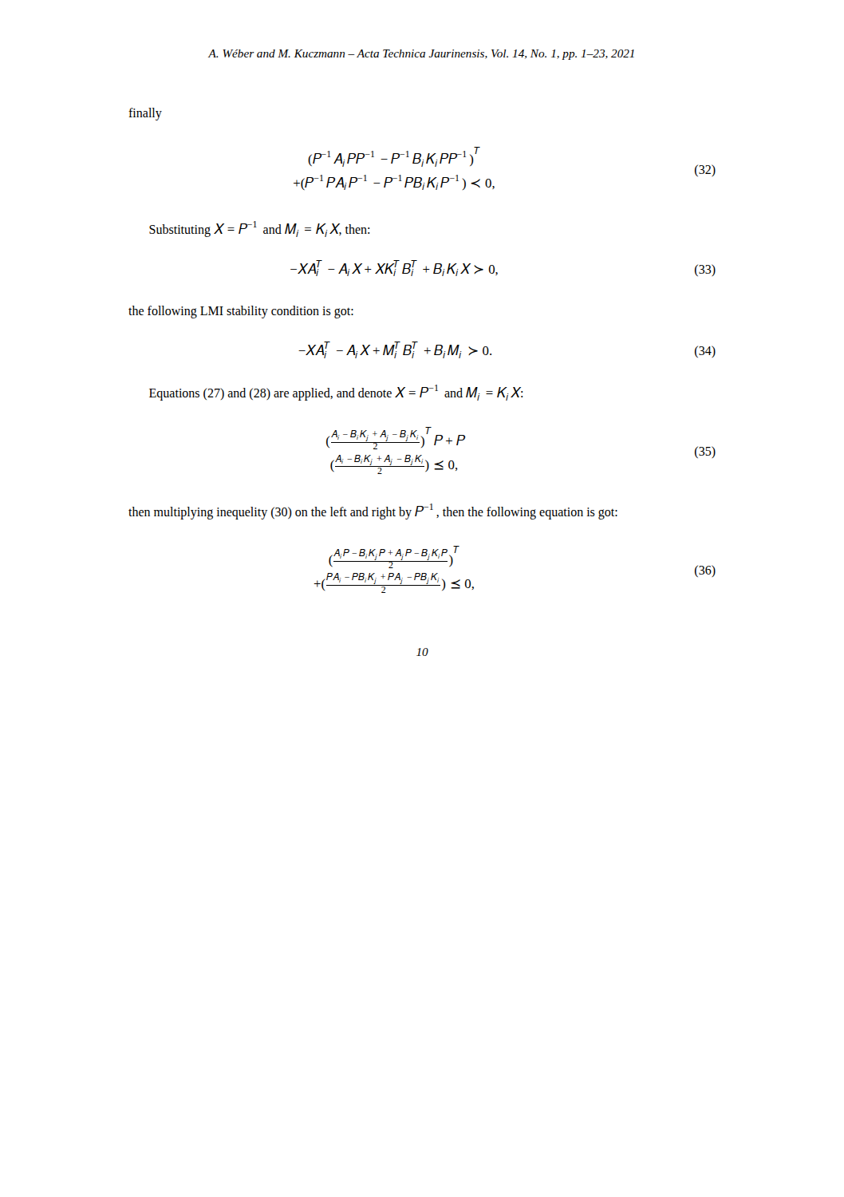A. Wéber and M. Kuczmann – Acta Technica Jaurinensis, Vol. 14, No. 1, pp. 1–23, 2021
finally
( P−1 Ai P P−1 − P−1 Bi Ki P P−1 ) T + ( P−1 P Ai P−1 − P−1 P Bi Ki P−1 ) ≺ 0 ,
(32)
Substituting X=P−1 and Mi=KiX, then:
− X AiT − Ai X + X KiT BiT + Bi Ki X ≻ 0 ,
(33)
the following LMI stability condition is got:
− X AiT − Ai X + MiT BiT + Bi Mi ≻ 0.
(34)
Equations (27) and (28) are applied, and denote X=P−1 and Mi=KiX:
( Ai − Bi Kj + Aj − Bj Ki 2 ) T P + P ( Ai − Bi Kj + Aj − Bj Ki 2 ) ⪯ 0 ,
(35)
then multiplying inequelity (30) on the left and right by P−1, then the following equation is got:
( Ai P − Bi Kj P + Aj P − Bj Ki P 2 ) T + ( P Ai − P Bi Kj + P Aj − P Bj Ki 2 ) ⪯ 0 ,
(36)
10